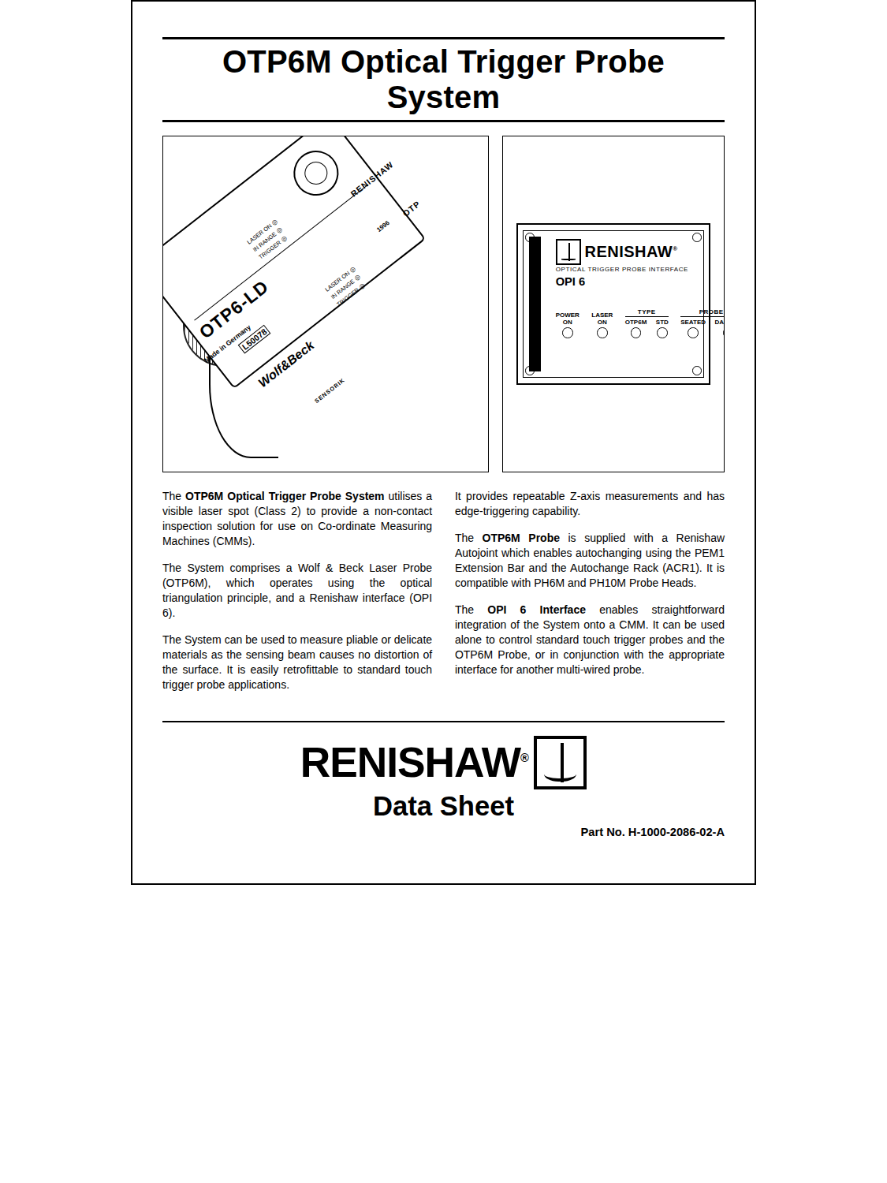OTP6M Optical Trigger Probe System
RENISHAW
OTP
1996
LASER ON IN RANGE TRIGGER
LASER ON IN RANGE TRIGGER
OTP6-LD
Made in Germany
L50078
Wolf&Beck
SENSORIK
RENISHAW®
OPTICAL TRIGGER PROBE INTERFACE
OPI 6
POWER
ON
LASER
ON
TYPE
OTP6M
STD
PROBE
SEATED
DAMPED
The OTP6M Optical Trigger Probe System utilises a visible laser spot (Class 2) to provide a non-contact inspection solution for use on Co-ordinate Measuring Machines (CMMs).
The System comprises a Wolf & Beck Laser Probe (OTP6M), which operates using the optical triangulation principle, and a Renishaw interface (OPI 6).
The System can be used to measure pliable or delicate materials as the sensing beam causes no distortion of the surface. It is easily retrofittable to standard touch trigger probe applications.
It provides repeatable Z-axis measurements and has edge-triggering capability.
The OTP6M Probe is supplied with a Renishaw Autojoint which enables autochanging using the PEM1 Extension Bar and the Autochange Rack (ACR1). It is compatible with PH6M and PH10M Probe Heads.
The OPI 6 Interface enables straightforward integration of the System onto a CMM. It can be used alone to control standard touch trigger probes and the OTP6M Probe, or in conjunction with the appropriate interface for another multi-wired probe.
RENISHAW®
Data Sheet
Part No. H-1000-2086-02-A